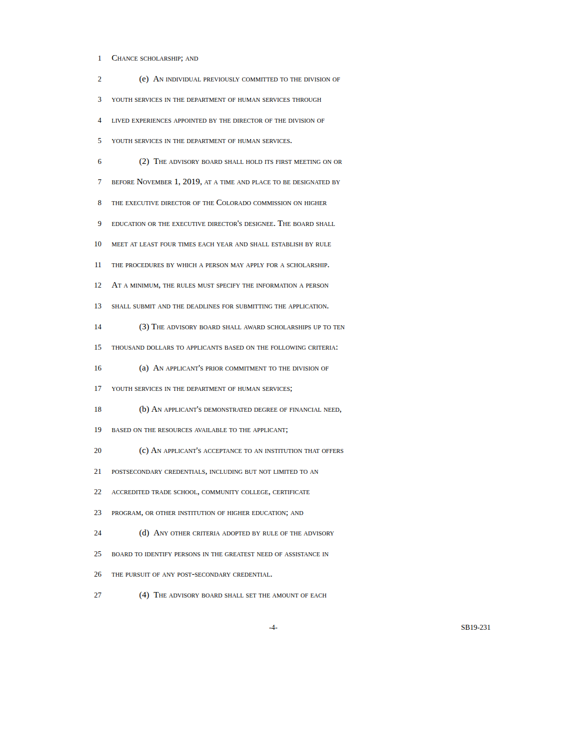Chance scholarship; and
(e) An individual previously committed to the division of
youth services in the department of human services through
lived experiences appointed by the director of the division of
youth services in the department of human services.
(2) The advisory board shall hold its first meeting on or
before November 1, 2019, at a time and place to be designated by
the executive director of the Colorado commission on higher
education or the executive director's designee. The board shall
meet at least four times each year and shall establish by rule
the procedures by which a person may apply for a scholarship.
At a minimum, the rules must specify the information a person
shall submit and the deadlines for submitting the application.
(3) The advisory board shall award scholarships up to ten
thousand dollars to applicants based on the following criteria:
(a) An applicant's prior commitment to the division of
youth services in the department of human services;
(b) An applicant's demonstrated degree of financial need,
based on the resources available to the applicant;
(c) An applicant's acceptance to an institution that offers
postsecondary credentials, including but not limited to an
accredited trade school, community college, certificate
program, or other institution of higher education; and
(d) Any other criteria adopted by rule of the advisory
board to identify persons in the greatest need of assistance in
the pursuit of any post-secondary credential.
(4) The advisory board shall set the amount of each
-4- SB19-231